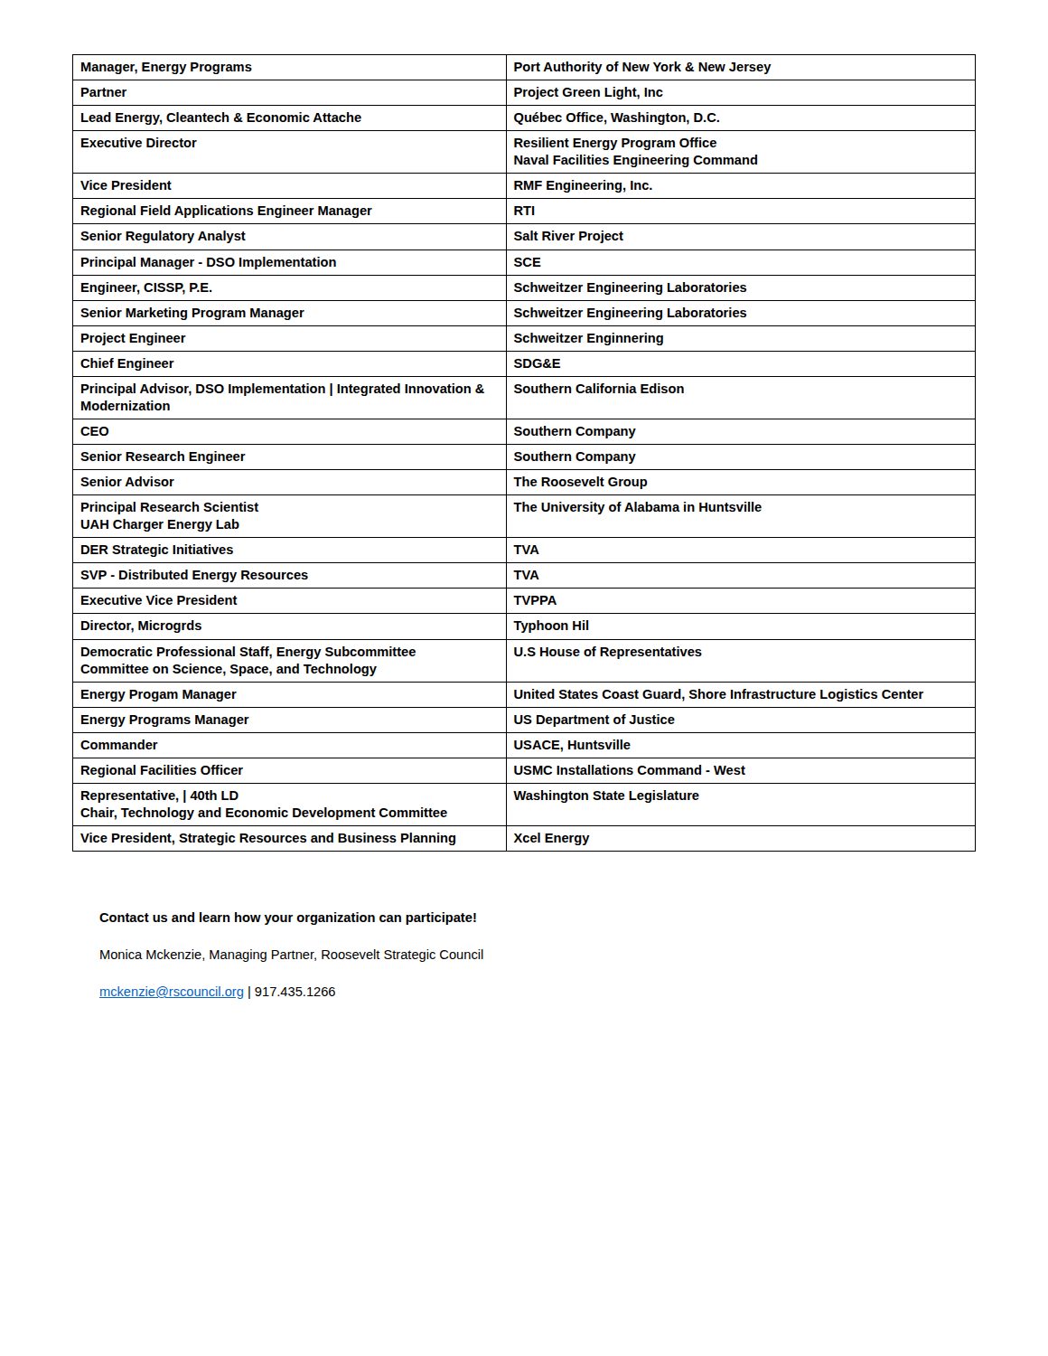| Manager, Energy Programs | Port Authority of New York & New Jersey |
| Partner | Project Green Light, Inc |
| Lead Energy, Cleantech & Economic Attache | Québec Office, Washington, D.C. |
| Executive Director | Resilient Energy Program Office Naval Facilities Engineering Command |
| Vice President | RMF Engineering, Inc. |
| Regional Field Applications Engineer Manager | RTI |
| Senior Regulatory Analyst | Salt River Project |
| Principal Manager - DSO Implementation | SCE |
| Engineer, CISSP, P.E. | Schweitzer Engineering Laboratories |
| Senior Marketing Program Manager | Schweitzer Engineering Laboratories |
| Project Engineer | Schweitzer Enginnering |
| Chief Engineer | SDG&E |
| Principal Advisor, DSO Implementation / Integrated Innovation & Modernization | Southern California Edison |
| CEO | Southern Company |
| Senior Research Engineer | Southern Company |
| Senior Advisor | The Roosevelt Group |
| Principal Research Scientist UAH Charger Energy Lab | The University of Alabama in Huntsville |
| DER Strategic Initiatives | TVA |
| SVP - Distributed Energy Resources | TVA |
| Executive Vice President | TVPPA |
| Director, Microgrds | Typhoon Hil |
| Democratic Professional Staff, Energy Subcommittee Committee on Science, Space, and Technology | U.S House of Representatives |
| Energy Progam Manager | United States Coast Guard, Shore Infrastructure Logistics Center |
| Energy Programs Manager | US Department of Justice |
| Commander | USACE, Huntsville |
| Regional Facilities Officer | USMC Installations Command - West |
| Representative, / 40th LD Chair, Technology and Economic Development Committee | Washington State Legislature |
| Vice President, Strategic Resources and Business Planning | Xcel Energy |
Contact us and learn how your organization can participate!
Monica Mckenzie, Managing Partner, Roosevelt Strategic Council
mckenzie@rscouncil.org | 917.435.1266